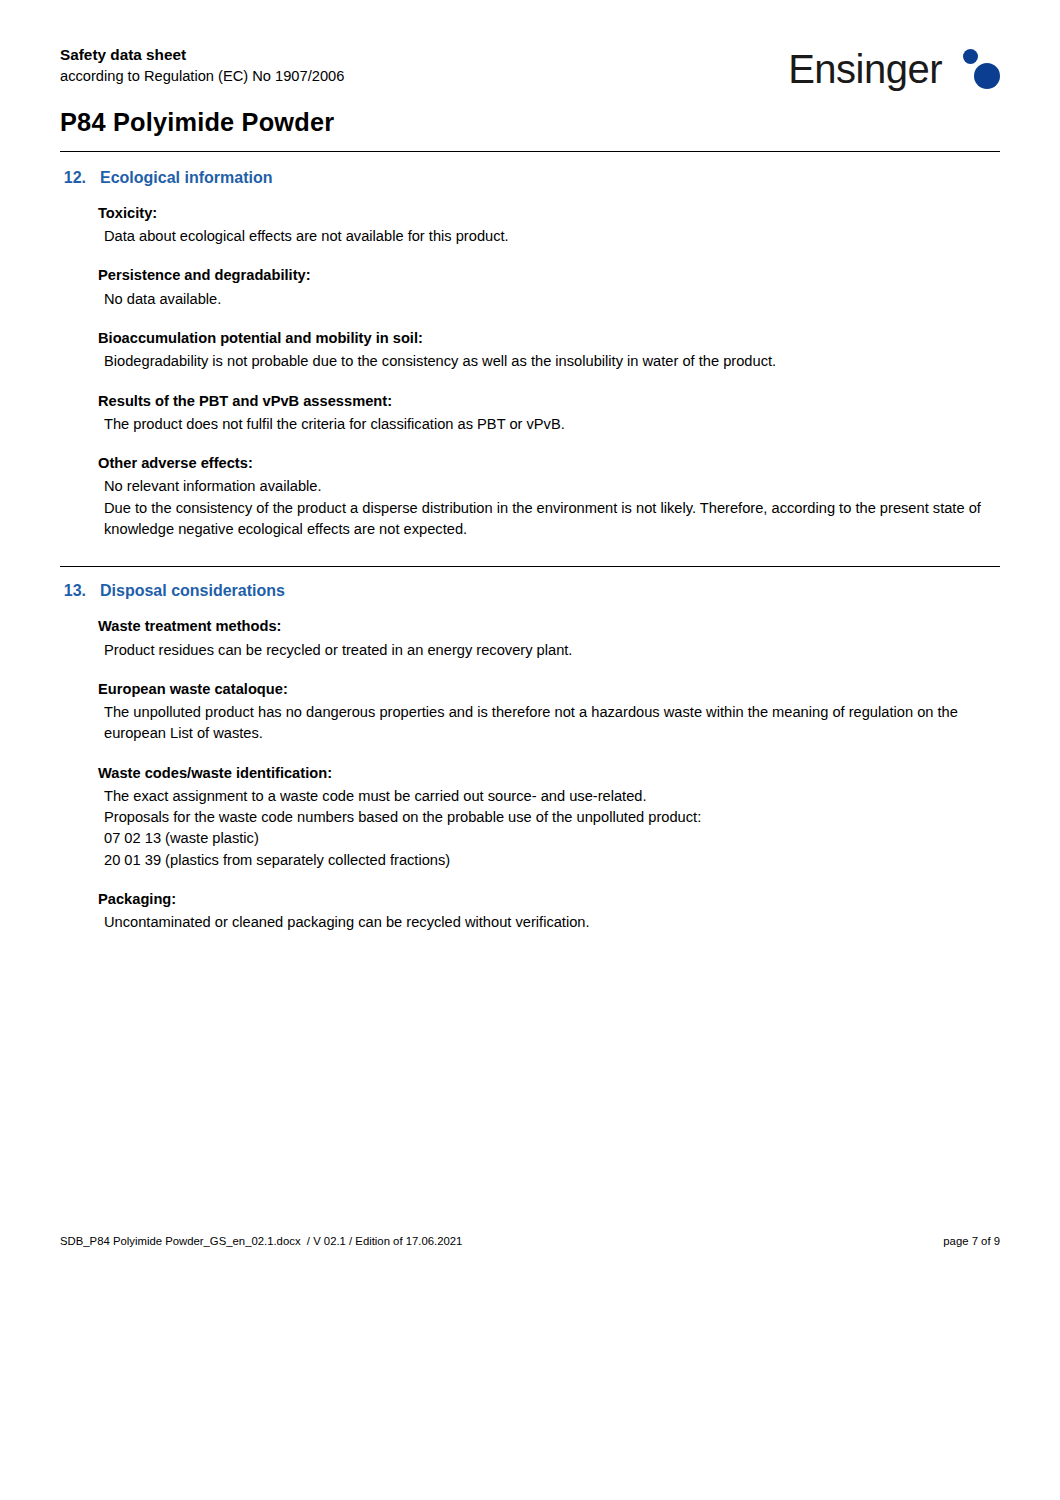Safety data sheet
according to Regulation (EC) No 1907/2006
Ensinger
P84 Polyimide Powder
12. Ecological information
Toxicity:
Data about ecological effects are not available for this product.
Persistence and degradability:
No data available.
Bioaccumulation potential and mobility in soil:
Biodegradability is not probable due to the consistency as well as the insolubility in water of the product.
Results of the PBT and vPvB assessment:
The product does not fulfil the criteria for classification as PBT or vPvB.
Other adverse effects:
No relevant information available.
Due to the consistency of the product a disperse distribution in the environment is not likely. Therefore, according to the present state of knowledge negative ecological effects are not expected.
13. Disposal considerations
Waste treatment methods:
Product residues can be recycled or treated in an energy recovery plant.
European waste cataloque:
The unpolluted product has no dangerous properties and is therefore not a hazardous waste within the meaning of regulation on the european List of wastes.
Waste codes/waste identification:
The exact assignment to a waste code must be carried out source- and use-related.
Proposals for the waste code numbers based on the probable use of the unpolluted product:
07 02 13 (waste plastic)
20 01 39 (plastics from separately collected fractions)
Packaging:
Uncontaminated or cleaned packaging can be recycled without verification.
SDB_P84 Polyimide Powder_GS_en_02.1.docx / V 02.1 / Edition of 17.06.2021 page 7 of 9